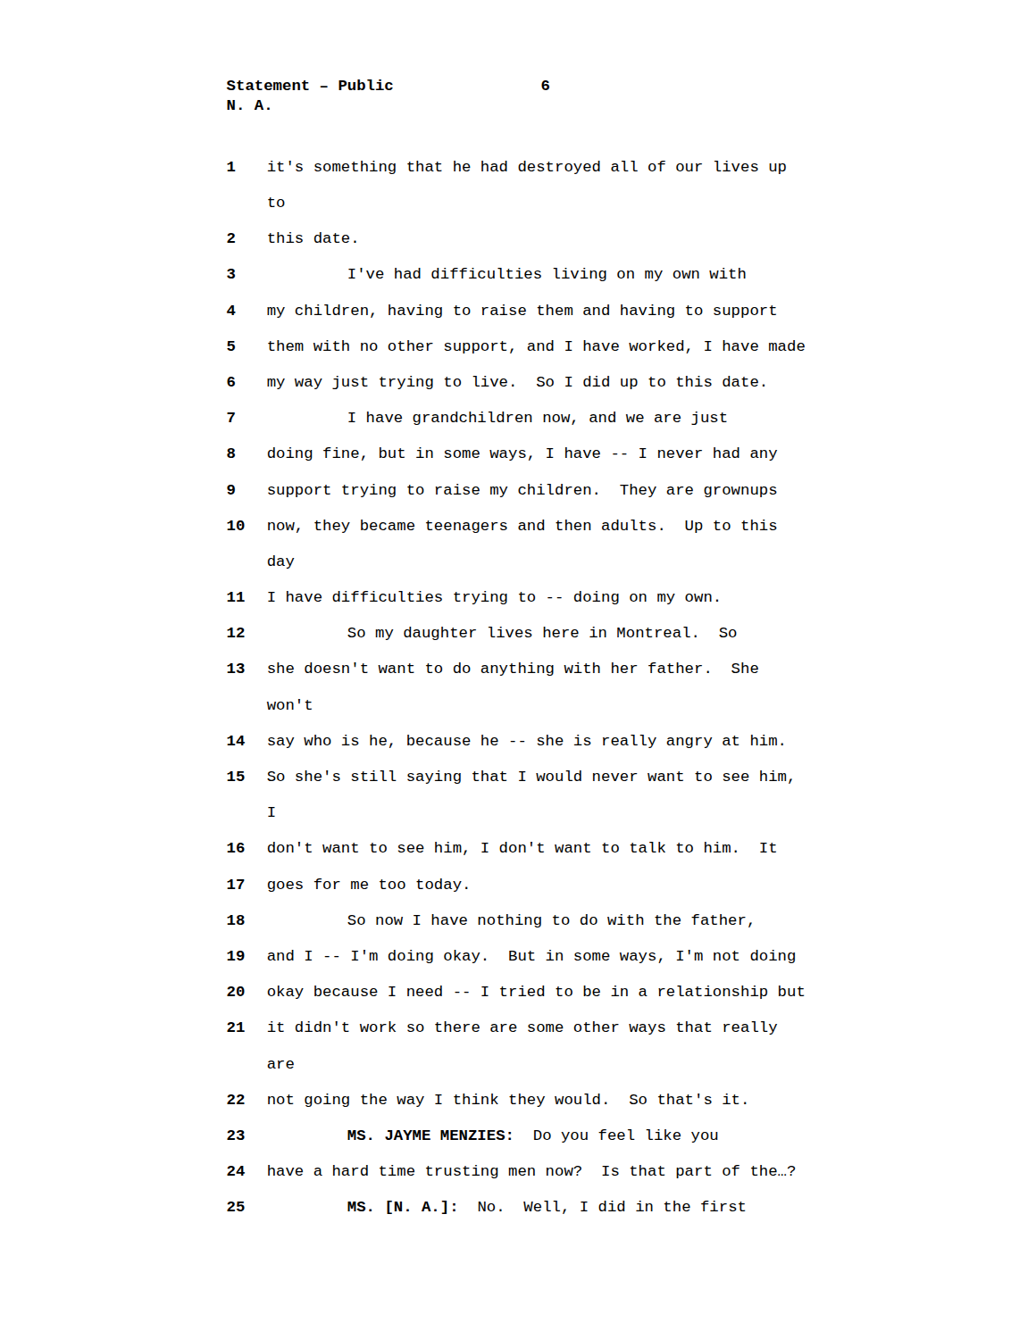Statement – Public 6
N. A.
| 1 | it's something that he had destroyed all of our lives up to |
| 2 | this date. |
| 3 | I've had difficulties living on my own with |
| 4 | my children, having to raise them and having to support |
| 5 | them with no other support, and I have worked, I have made |
| 6 | my way just trying to live. So I did up to this date. |
| 7 | I have grandchildren now, and we are just |
| 8 | doing fine, but in some ways, I have -- I never had any |
| 9 | support trying to raise my children. They are grownups |
| 10 | now, they became teenagers and then adults. Up to this day |
| 11 | I have difficulties trying to -- doing on my own. |
| 12 | So my daughter lives here in Montreal. So |
| 13 | she doesn't want to do anything with her father. She won't |
| 14 | say who is he, because he -- she is really angry at him. |
| 15 | So she's still saying that I would never want to see him, I |
| 16 | don't want to see him, I don't want to talk to him. It |
| 17 | goes for me too today. |
| 18 | So now I have nothing to do with the father, |
| 19 | and I -- I'm doing okay. But in some ways, I'm not doing |
| 20 | okay because I need -- I tried to be in a relationship but |
| 21 | it didn't work so there are some other ways that really are |
| 22 | not going the way I think they would. So that's it. |
| 23 | MS. JAYME MENZIES: Do you feel like you |
| 24 | have a hard time trusting men now? Is that part of the…? |
| 25 | MS. [N. A.]: No. Well, I did in the first |